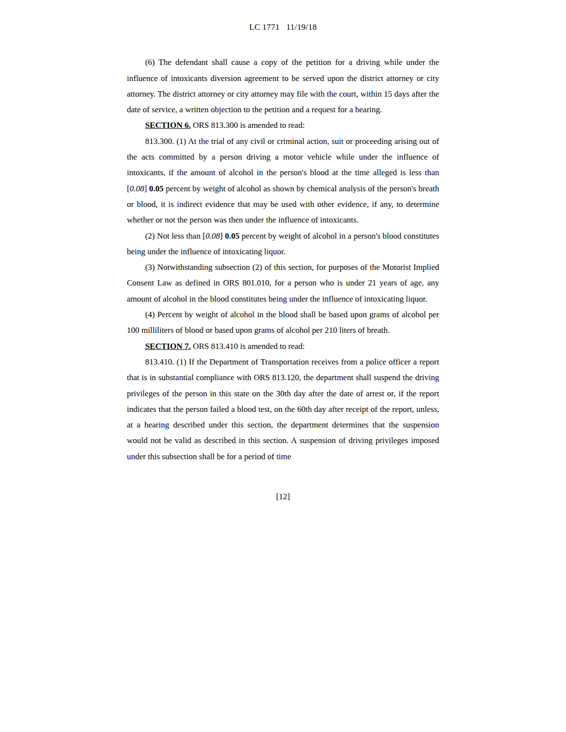LC 1771 11/19/18
(6) The defendant shall cause a copy of the petition for a driving while under the influence of intoxicants diversion agreement to be served upon the district attorney or city attorney. The district attorney or city attorney may file with the court, within 15 days after the date of service, a written objection to the petition and a request for a hearing.
SECTION 6. ORS 813.300 is amended to read:
813.300. (1) At the trial of any civil or criminal action, suit or proceeding arising out of the acts committed by a person driving a motor vehicle while under the influence of intoxicants, if the amount of alcohol in the person's blood at the time alleged is less than [0.08] 0.05 percent by weight of alcohol as shown by chemical analysis of the person's breath or blood, it is indirect evidence that may be used with other evidence, if any, to determine whether or not the person was then under the influence of intoxicants.
(2) Not less than [0.08] 0.05 percent by weight of alcohol in a person's blood constitutes being under the influence of intoxicating liquor.
(3) Notwithstanding subsection (2) of this section, for purposes of the Motorist Implied Consent Law as defined in ORS 801.010, for a person who is under 21 years of age, any amount of alcohol in the blood constitutes being under the influence of intoxicating liquor.
(4) Percent by weight of alcohol in the blood shall be based upon grams of alcohol per 100 milliliters of blood or based upon grams of alcohol per 210 liters of breath.
SECTION 7. ORS 813.410 is amended to read:
813.410. (1) If the Department of Transportation receives from a police officer a report that is in substantial compliance with ORS 813.120, the department shall suspend the driving privileges of the person in this state on the 30th day after the date of arrest or, if the report indicates that the person failed a blood test, on the 60th day after receipt of the report, unless, at a hearing described under this section, the department determines that the suspension would not be valid as described in this section. A suspension of driving privileges imposed under this subsection shall be for a period of time
[12]